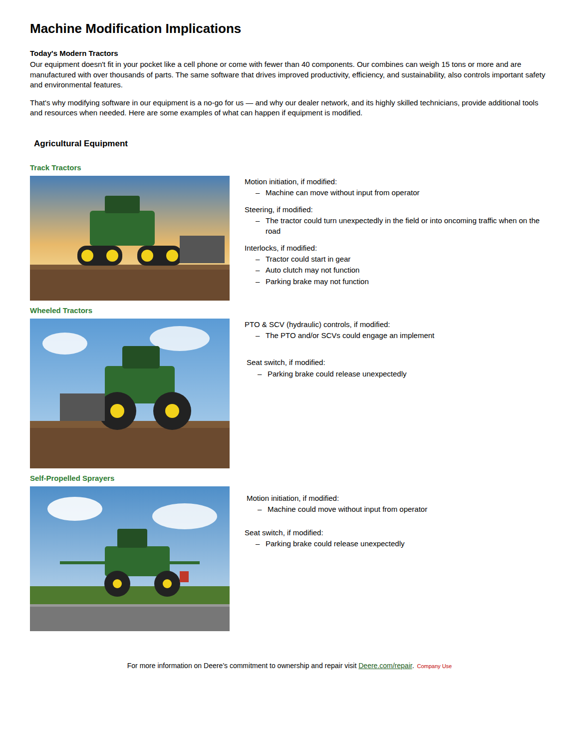Machine Modification Implications
Today's Modern Tractors
Our equipment doesn't fit in your pocket like a cell phone or come with fewer than 40 components. Our combines can weigh 15 tons or more and are manufactured with over thousands of parts. The same software that drives improved productivity, efficiency, and sustainability, also controls important safety and environmental features.
That's why modifying software in our equipment is a no-go for us — and why our dealer network, and its highly skilled technicians, provide additional tools and resources when needed. Here are some examples of what can happen if equipment is modified.
Agricultural Equipment
Track Tractors
Motion initiation, if modified:
Machine can move without input from operator
Steering, if modified:
The tractor could turn unexpectedly in the field or into oncoming traffic when on the road
Interlocks, if modified:
Tractor could start in gear
Auto clutch may not function
Parking brake may not function
Wheeled Tractors
PTO & SCV (hydraulic) controls, if modified:
The PTO and/or SCVs could engage an implement
Seat switch, if modified:
Parking brake could release unexpectedly
Self-Propelled Sprayers
Motion initiation, if modified:
Machine could move without input from operator
Seat switch, if modified:
Parking brake could release unexpectedly
For more information on Deere’s commitment to ownership and repair visit Deere.com/repair.Company Use